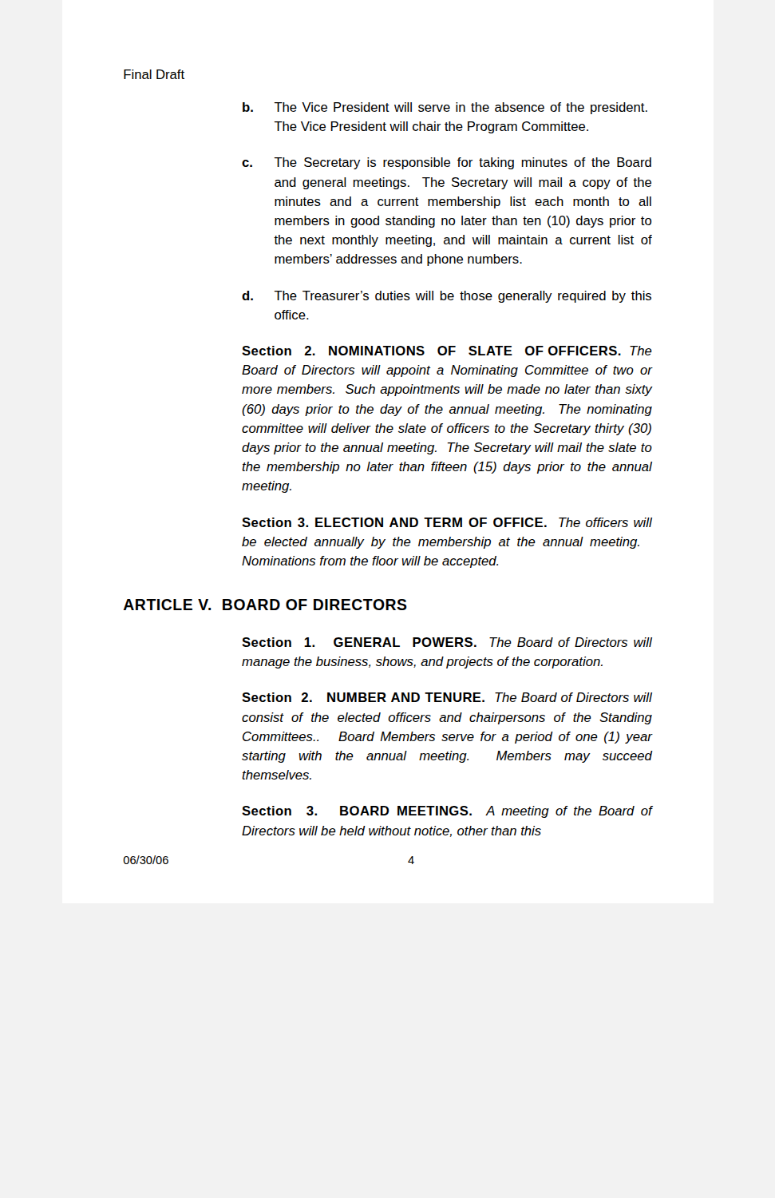Final Draft
b.
The Vice President will serve in the absence of the president. The Vice President will chair the Program Committee.
c.
The Secretary is responsible for taking minutes of the Board and general meetings. The Secretary will mail a copy of the minutes and a current membership list each month to all members in good standing no later than ten (10) days prior to the next monthly meeting, and will maintain a current list of members’ addresses and phone numbers.
d.
The Treasurer’s duties will be those generally required by this office.
Section 2. NOMINATIONS OF SLATE OF OFFICERS. The Board of Directors will appoint a Nominating Committee of two or more members. Such appointments will be made no later than sixty (60) days prior to the day of the annual meeting. The nominating committee will deliver the slate of officers to the Secretary thirty (30) days prior to the annual meeting. The Secretary will mail the slate to the membership no later than fifteen (15) days prior to the annual meeting.
Section 3. ELECTION AND TERM OF OFFICE. The officers will be elected annually by the membership at the annual meeting. Nominations from the floor will be accepted.
ARTICLE V. BOARD OF DIRECTORS
Section 1. GENERAL POWERS. The Board of Directors will manage the business, shows, and projects of the corporation.
Section 2. NUMBER AND TENURE. The Board of Directors will consist of the elected officers and chairpersons of the Standing Committees.. Board Members serve for a period of one (1) year starting with the annual meeting. Members may succeed themselves.
Section 3. BOARD MEETINGS. A meeting of the Board of Directors will be held without notice, other than this
06/30/06 4